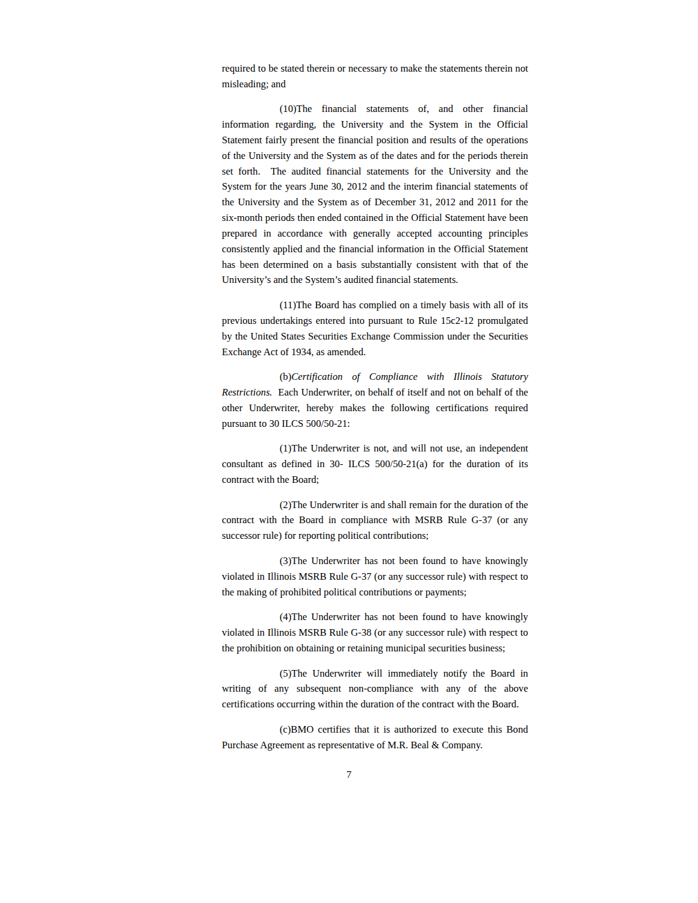required to be stated therein or necessary to make the statements therein not misleading; and
(10) The financial statements of, and other financial information regarding, the University and the System in the Official Statement fairly present the financial position and results of the operations of the University and the System as of the dates and for the periods therein set forth. The audited financial statements for the University and the System for the years June 30, 2012 and the interim financial statements of the University and the System as of December 31, 2012 and 2011 for the six-month periods then ended contained in the Official Statement have been prepared in accordance with generally accepted accounting principles consistently applied and the financial information in the Official Statement has been determined on a basis substantially consistent with that of the University’s and the System’s audited financial statements.
(11) The Board has complied on a timely basis with all of its previous undertakings entered into pursuant to Rule 15c2-12 promulgated by the United States Securities Exchange Commission under the Securities Exchange Act of 1934, as amended.
(b) Certification of Compliance with Illinois Statutory Restrictions. Each Underwriter, on behalf of itself and not on behalf of the other Underwriter, hereby makes the following certifications required pursuant to 30 ILCS 500/50-21:
(1) The Underwriter is not, and will not use, an independent consultant as defined in 30- ILCS 500/50-21(a) for the duration of its contract with the Board;
(2) The Underwriter is and shall remain for the duration of the contract with the Board in compliance with MSRB Rule G-37 (or any successor rule) for reporting political contributions;
(3) The Underwriter has not been found to have knowingly violated in Illinois MSRB Rule G-37 (or any successor rule) with respect to the making of prohibited political contributions or payments;
(4) The Underwriter has not been found to have knowingly violated in Illinois MSRB Rule G-38 (or any successor rule) with respect to the prohibition on obtaining or retaining municipal securities business;
(5) The Underwriter will immediately notify the Board in writing of any subsequent non-compliance with any of the above certifications occurring within the duration of the contract with the Board.
(c) BMO certifies that it is authorized to execute this Bond Purchase Agreement as representative of M.R. Beal & Company.
7